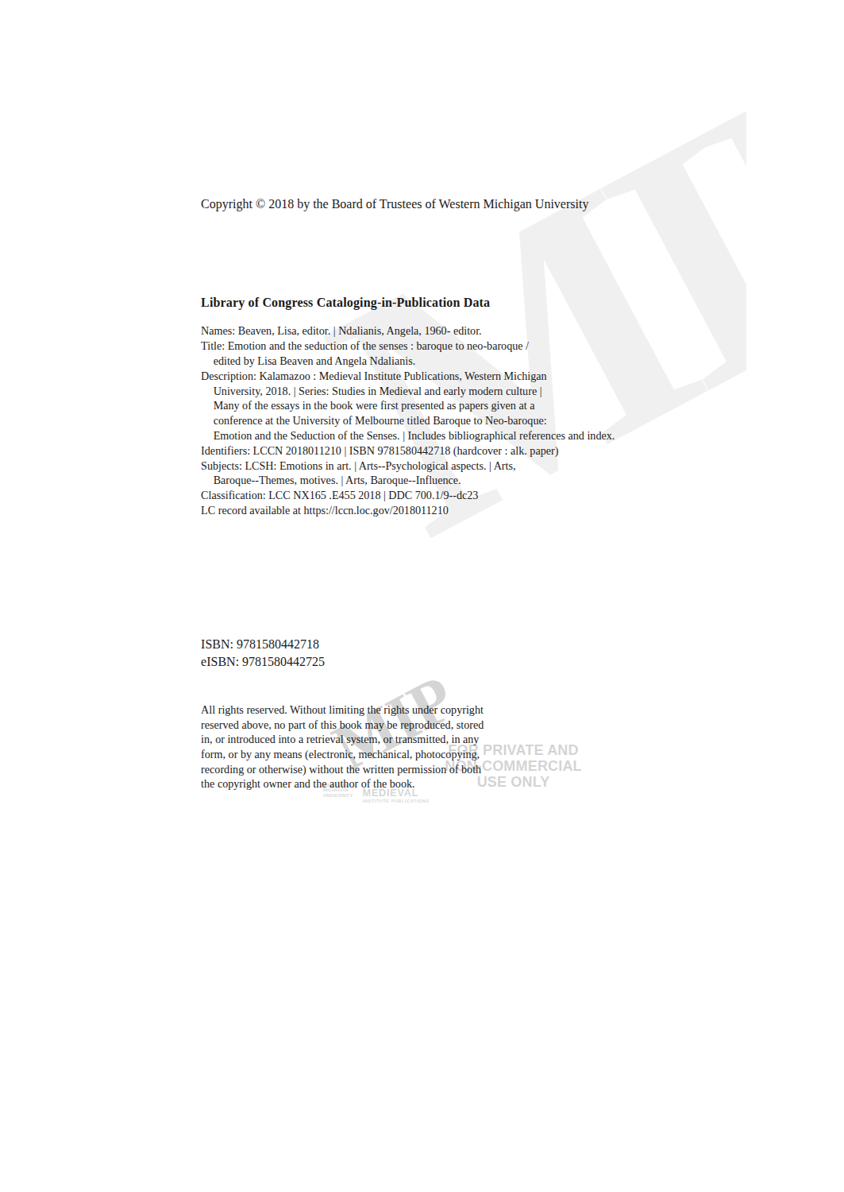MIP
Copyright © 2018 by the Board of Trustees of Western Michigan University
Library of Congress Cataloging-in-Publication Data
Names: Beaven, Lisa, editor. | Ndalianis, Angela, 1960- editor.
Title: Emotion and the seduction of the senses : baroque to neo-baroque /
edited by Lisa Beaven and Angela Ndalianis.
Description: Kalamazoo : Medieval Institute Publications, Western Michigan
University, 2018. | Series: Studies in Medieval and early modern culture |
Many of the essays in the book were first presented as papers given at a
conference at the University of Melbourne titled Baroque to Neo-baroque:
Emotion and the Seduction of the Senses. | Includes bibliographical references and index.
Identifiers: LCCN 2018011210 | ISBN 9781580442718 (hardcover : alk. paper)
Subjects: LCSH: Emotions in art. | Arts--Psychological aspects. | Arts,
Baroque--Themes, motives. | Arts, Baroque--Influence.
Classification: LCC NX165 .E455 2018 | DDC 700.1/9--dc23
LC record available at https://lccn.loc.gov/2018011210
ISBN: 9781580442718
eISBN: 9781580442725
All rights reserved. Without limiting the rights under copyright
reserved above, no part of this book may be reproduced, stored
in, or introduced into a retrieval system, or transmitted, in any
form, or by any means (electronic, mechanical, photocopying,
recording or otherwise) without the written permission of both
the copyright owner and the author of the book.
MIP Western
Michigan
University MedievalInstitute Publications
For private and
non-commercial
use only